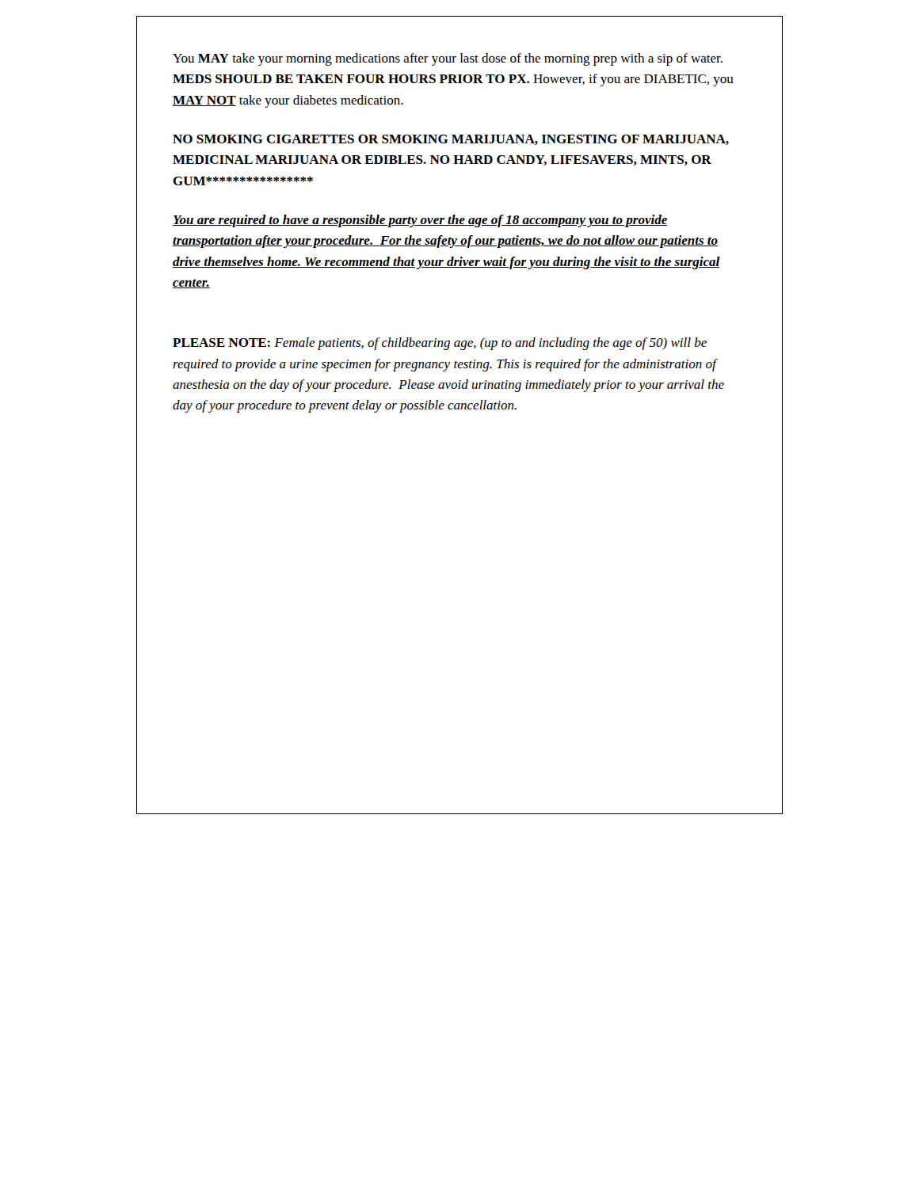You MAY take your morning medications after your last dose of the morning prep with a sip of water. MEDS SHOULD BE TAKEN FOUR HOURS PRIOR TO PX. However, if you are DIABETIC, you MAY NOT take your diabetes medication.
NO SMOKING CIGARETTES OR SMOKING MARIJUANA, INGESTING OF MARIJUANA, MEDICINAL MARIJUANA OR EDIBLES. NO HARD CANDY, LIFESAVERS, MINTS, OR GUM****************
You are required to have a responsible party over the age of 18 accompany you to provide transportation after your procedure. For the safety of our patients, we do not allow our patients to drive themselves home. We recommend that your driver wait for you during the visit to the surgical center.
PLEASE NOTE: Female patients, of childbearing age, (up to and including the age of 50) will be required to provide a urine specimen for pregnancy testing. This is required for the administration of anesthesia on the day of your procedure. Please avoid urinating immediately prior to your arrival the day of your procedure to prevent delay or possible cancellation.